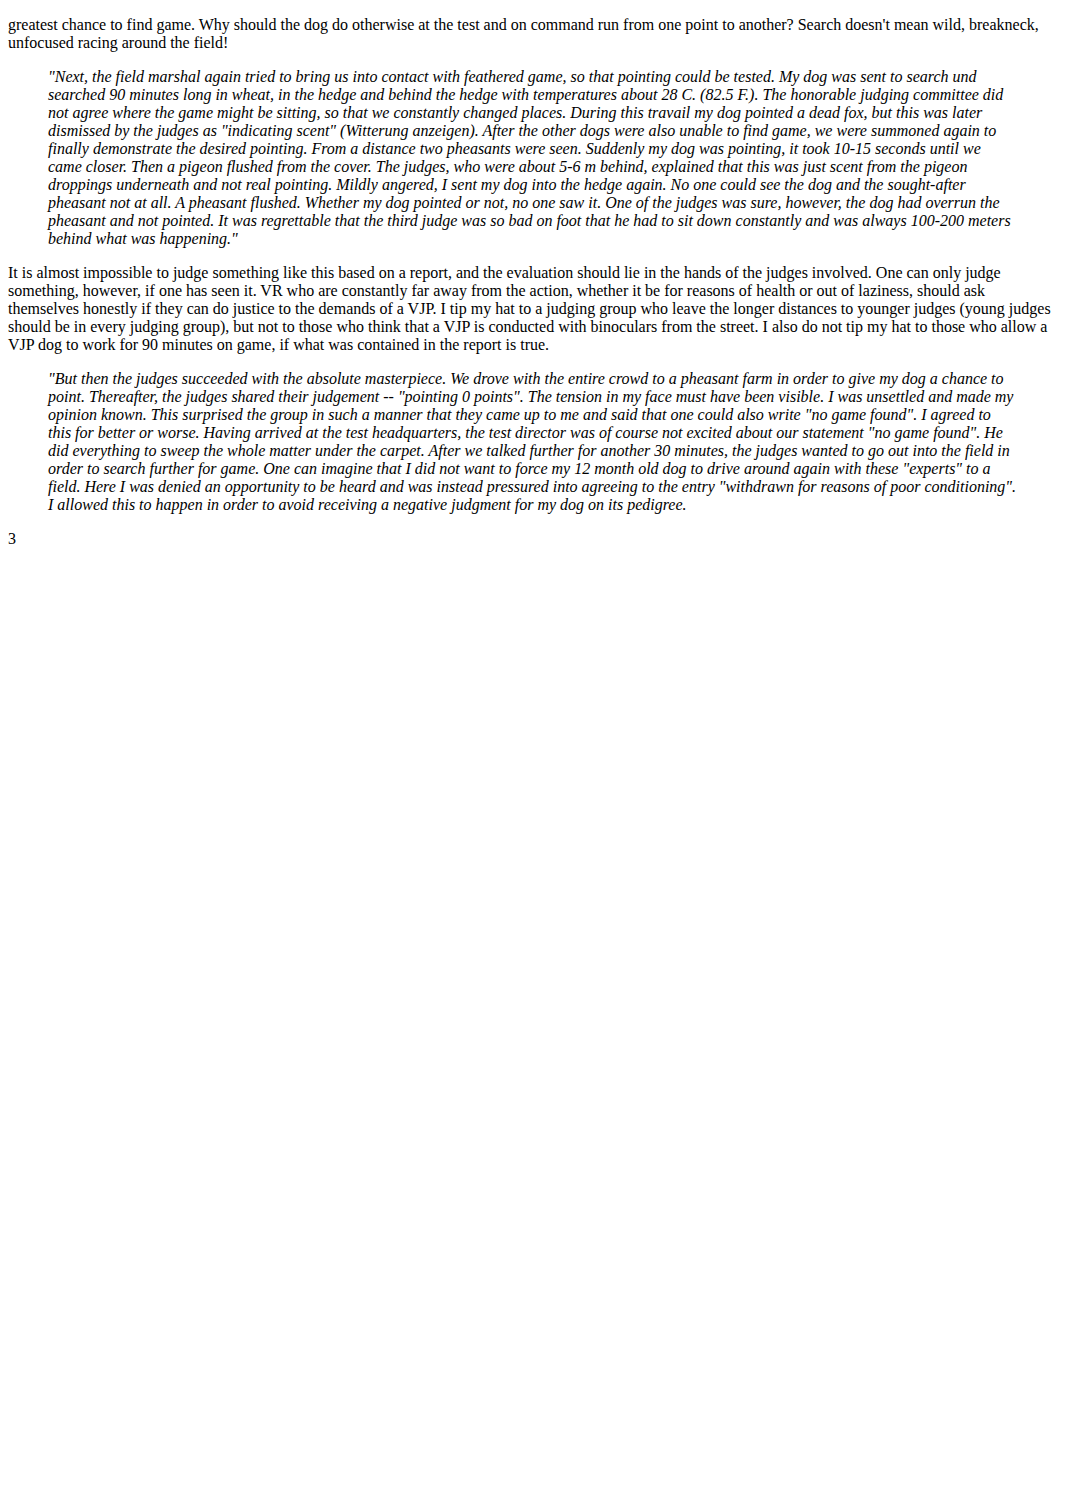greatest chance to find game. Why should the dog do otherwise at the test and on command run from one point to another? Search doesn't mean wild, breakneck, unfocused racing around the field!
"Next, the field marshal again tried to bring us into contact with feathered game, so that pointing could be tested. My dog was sent to search und searched 90 minutes long in wheat, in the hedge and behind the hedge with temperatures about 28 C. (82.5 F.). The honorable judging committee did not agree where the game might be sitting, so that we constantly changed places. During this travail my dog pointed a dead fox, but this was later dismissed by the judges as "indicating scent" (Witterung anzeigen). After the other dogs were also unable to find game, we were summoned again to finally demonstrate the desired pointing. From a distance two pheasants were seen. Suddenly my dog was pointing, it took 10-15 seconds until we came closer. Then a pigeon flushed from the cover. The judges, who were about 5-6 m behind, explained that this was just scent from the pigeon droppings underneath and not real pointing. Mildly angered, I sent my dog into the hedge again. No one could see the dog and the sought-after pheasant not at all. A pheasant flushed. Whether my dog pointed or not, no one saw it. One of the judges was sure, however, the dog had overrun the pheasant and not pointed. It was regrettable that the third judge was so bad on foot that he had to sit down constantly and was always 100-200 meters behind what was happening."
It is almost impossible to judge something like this based on a report, and the evaluation should lie in the hands of the judges involved. One can only judge something, however, if one has seen it. VR who are constantly far away from the action, whether it be for reasons of health or out of laziness, should ask themselves honestly if they can do justice to the demands of a VJP. I tip my hat to a judging group who leave the longer distances to younger judges (young judges should be in every judging group), but not to those who think that a VJP is conducted with binoculars from the street. I also do not tip my hat to those who allow a VJP dog to work for 90 minutes on game, if what was contained in the report is true.
"But then the judges succeeded with the absolute masterpiece. We drove with the entire crowd to a pheasant farm in order to give my dog a chance to point. Thereafter, the judges shared their judgement -- "pointing 0 points". The tension in my face must have been visible. I was unsettled and made my opinion known. This surprised the group in such a manner that they came up to me and said that one could also write "no game found". I agreed to this for better or worse. Having arrived at the test headquarters, the test director was of course not excited about our statement "no game found". He did everything to sweep the whole matter under the carpet. After we talked further for another 30 minutes, the judges wanted to go out into the field in order to search further for game. One can imagine that I did not want to force my 12 month old dog to drive around again with these "experts" to a field. Here I was denied an opportunity to be heard and was instead pressured into agreeing to the entry "withdrawn for reasons of poor conditioning". I allowed this to happen in order to avoid receiving a negative judgment for my dog on its pedigree.
3